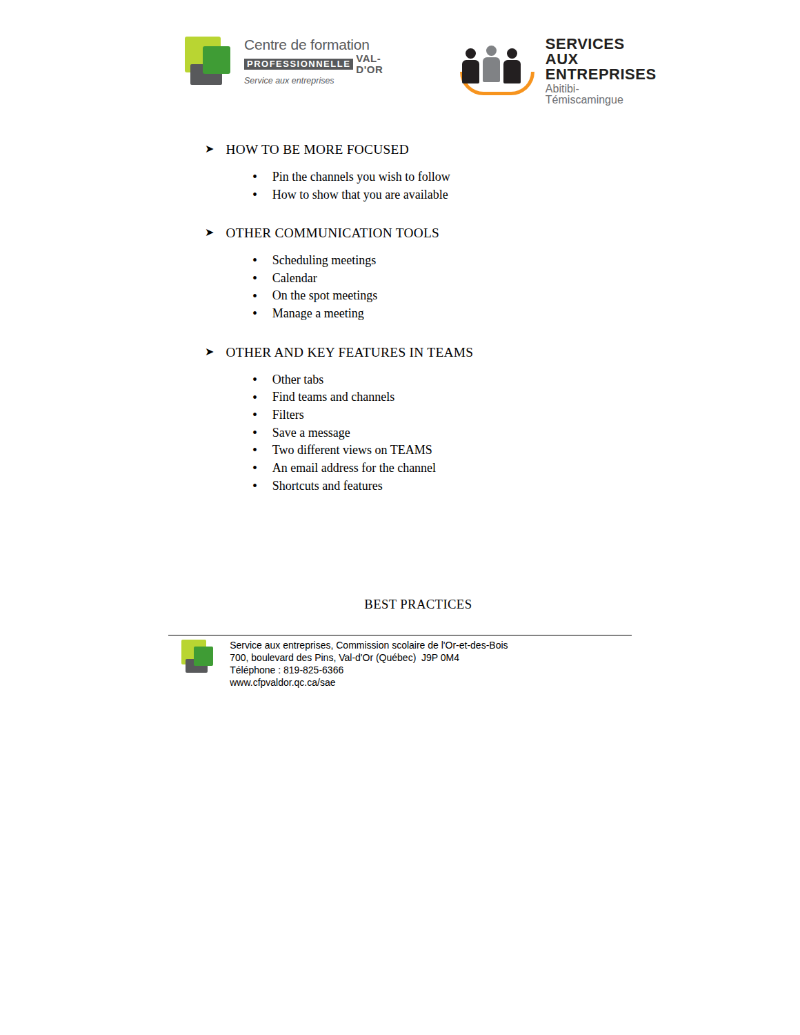Centre de formation
PROFESSIONNELLE VAL-D'OR
Service aux entreprises
SERVICES
AUX ENTREPRISES
Abitibi-Témiscamingue
How to be more focused
Pin the channels you wish to follow
How to show that you are available
Other communication tools
Scheduling meetings
Calendar
On the spot meetings
Manage a meeting
Other and key features in Teams
Other tabs
Find teams and channels
Filters
Save a message
Two different views on TEAMS
An email address for the channel
Shortcuts and features
Best practices
Service aux entreprises, Commission scolaire de l'Or-et-des-Bois
700, boulevard des Pins, Val-d'Or (Québec) J9P 0M4
Téléphone : 819-825-6366
www.cfpvaldor.qc.ca/sae